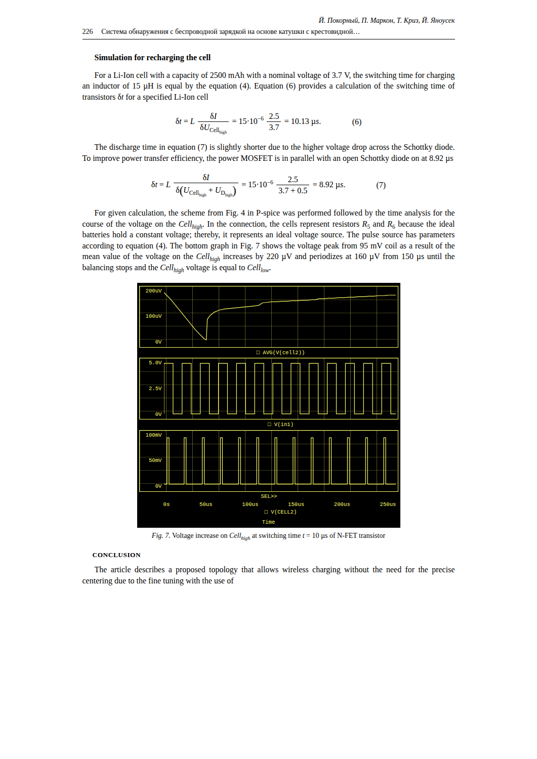Й. Покорный, П. Маркон, Т. Криз, Й. Яноусек
226 Система обнаружения с беспроводной зарядкой на основе катушки с крестовидной…
Simulation for recharging the cell
For a Li-Ion cell with a capacity of 2500 mAh with a nominal voltage of 3.7 V, the switching time for charging an inductor of 15 µH is equal by the equation (4). Equation (6) provides a calculation of the switching time of transistors δt for a specified Li-Ion cell
δt = L δI δUCellhigh = 15·10−6 2.5 3.7 = 10.13 µs.
(6)
The discharge time in equation (7) is slightly shorter due to the higher voltage drop across the Schottky diode. To improve power transfer efficiency, the power MOSFET is in parallel with an open Schottky diode on at 8.92 µs
δt = L δI δ(UCellhigh + UDhigh) = 15·10−6 2.5 3.7 + 0.5 = 8.92 µs.
(7)
For given calculation, the scheme from Fig. 4 in P-spice was performed followed by the time analysis for the course of the voltage on the Cellhigh. In the connection, the cells represent resistors R5 and R6 because the ideal batteries hold a constant voltage; thereby, it represents an ideal voltage source. The pulse source has parameters according to equation (4). The bottom graph in Fig. 7 shows the voltage peak from 95 mV coil as a result of the mean value of the voltage on the Cellhigh increases by 220 µV and periodizes at 160 µV from 150 µs until the balancing stops and the Cellhigh voltage is equal to Celllow.
200uV 100uV 0V
□ AVG(V(cell2))
5.0V 2.5V 0V
□ V(in1)
100mV 50mV 0V
SEL>>
0s 50us 100us 150us 200us 250us
□ V(CELL2)
Time
Fig. 7. Voltage increase on Cellhigh at switching time t = 10 µs of N-FET transistor
Conclusion
The article describes a proposed topology that allows wireless charging without the need for the precise centering due to the fine tuning with the use of